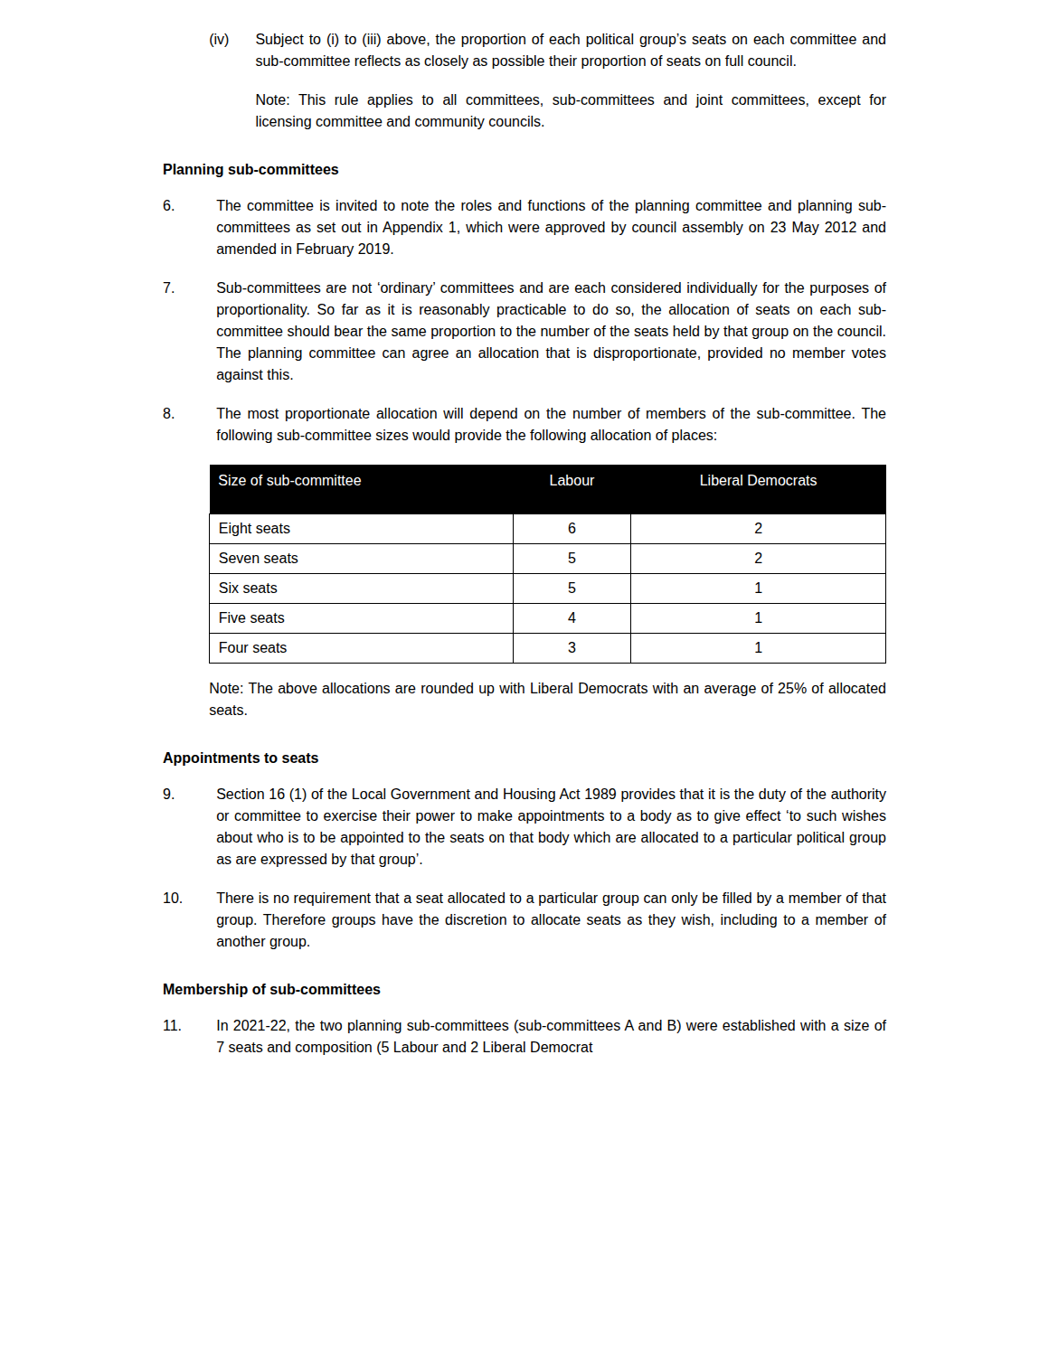(iv)
Subject to (i) to (iii) above, the proportion of each political group’s seats on each committee and sub-committee reflects as closely as possible their proportion of seats on full council.
Note: This rule applies to all committees, sub-committees and joint committees, except for licensing committee and community councils.
Planning sub-committees
6.
The committee is invited to note the roles and functions of the planning committee and planning sub-committees as set out in Appendix 1, which were approved by council assembly on 23 May 2012 and amended in February 2019.
7.
Sub-committees are not ‘ordinary’ committees and are each considered individually for the purposes of proportionality. So far as it is reasonably practicable to do so, the allocation of seats on each sub-committee should bear the same proportion to the number of the seats held by that group on the council. The planning committee can agree an allocation that is disproportionate, provided no member votes against this.
8.
The most proportionate allocation will depend on the number of members of the sub-committee. The following sub-committee sizes would provide the following allocation of places:
| Size of sub-committee | Labour | Liberal Democrats |
| --- | --- | --- |
| Eight seats | 6 | 2 |
| Seven seats | 5 | 2 |
| Six seats | 5 | 1 |
| Five seats | 4 | 1 |
| Four seats | 3 | 1 |
Note: The above allocations are rounded up with Liberal Democrats with an average of 25% of allocated seats.
Appointments to seats
9.
Section 16 (1) of the Local Government and Housing Act 1989 provides that it is the duty of the authority or committee to exercise their power to make appointments to a body as to give effect ‘to such wishes about who is to be appointed to the seats on that body which are allocated to a particular political group as are expressed by that group’.
10.
There is no requirement that a seat allocated to a particular group can only be filled by a member of that group. Therefore groups have the discretion to allocate seats as they wish, including to a member of another group.
Membership of sub-committees
11.
In 2021-22, the two planning sub-committees (sub-committees A and B) were established with a size of 7 seats and composition (5 Labour and 2 Liberal Democrat